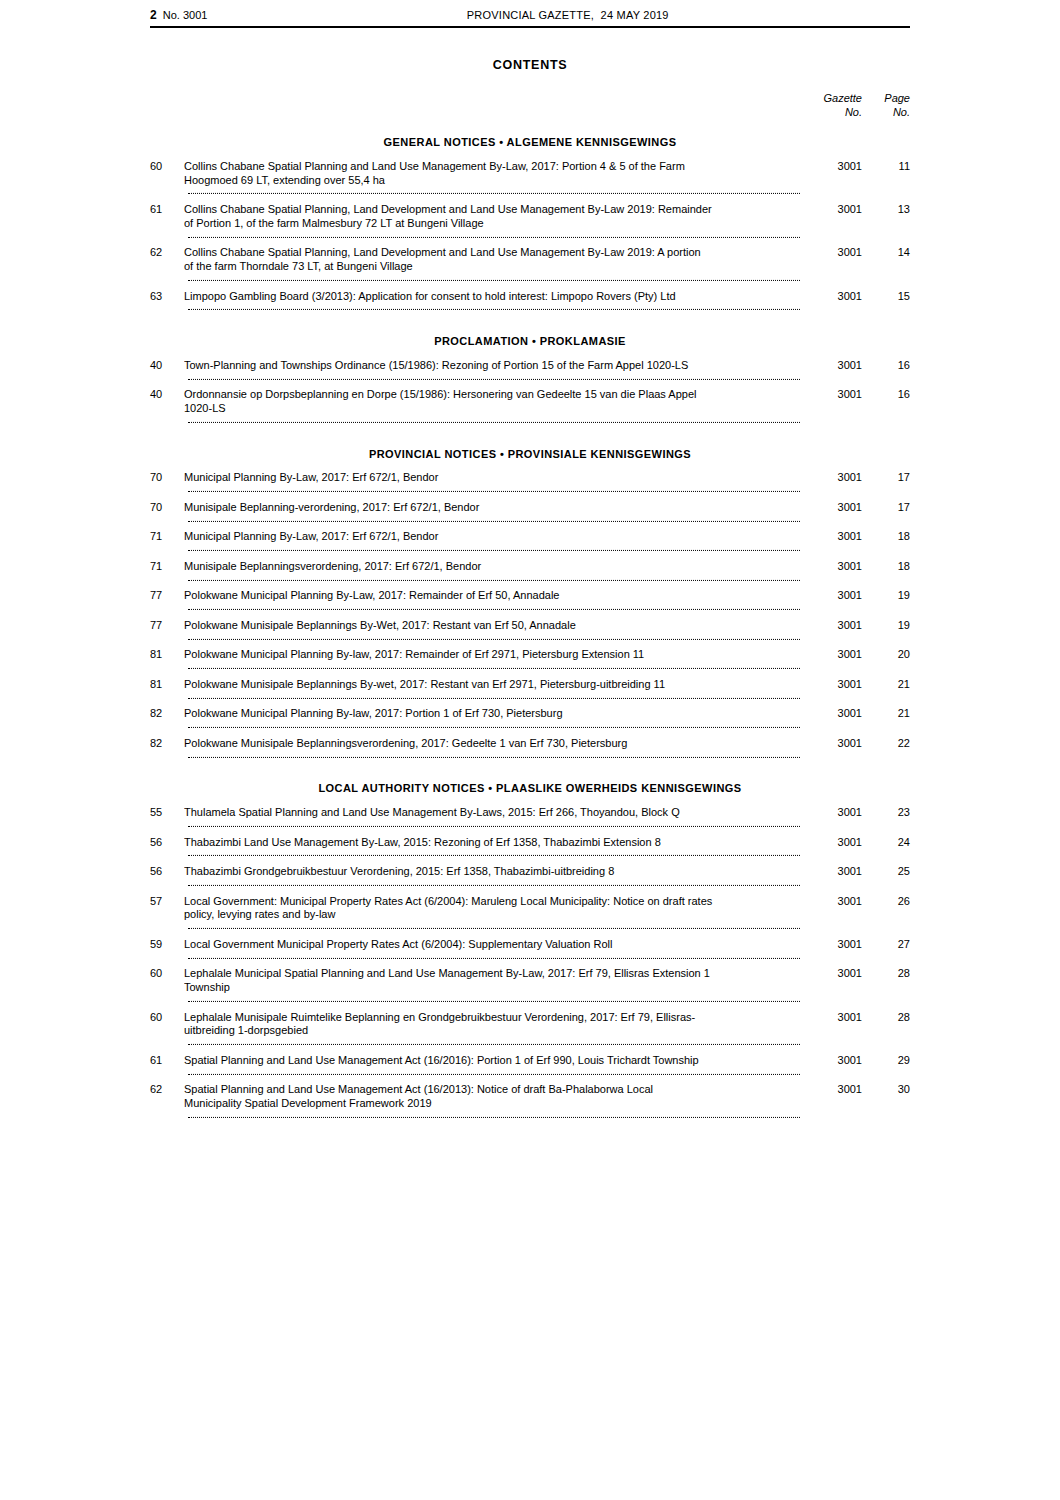2 No. 3001
PROVINCIAL GAZETTE, 24 MAY 2019
CONTENTS
| | | Gazette | Page |
| --- | --- | --- | --- |
| | | No. | No. |
| GENERAL NOTICES • ALGEMENE KENNISGEWINGS |
| 60 | Collins Chabane Spatial Planning and Land Use Management By-Law, 2017: Portion 4 & 5 of the Farm Hoogmoed 69 LT, extending over 55,4 ha | 3001 | 11 |
| 61 | Collins Chabane Spatial Planning, Land Development and Land Use Management By-Law 2019: Remainder of Portion 1, of the farm Malmesbury 72 LT at Bungeni Village | 3001 | 13 |
| 62 | Collins Chabane Spatial Planning, Land Development and Land Use Management By-Law 2019: A portion of the farm Thorndale 73 LT, at Bungeni Village | 3001 | 14 |
| 63 | Limpopo Gambling Board (3/2013): Application for consent to hold interest: Limpopo Rovers (Pty) Ltd | 3001 | 15 |
| PROCLAMATION • PROKLAMASIE |
| 40 | Town-Planning and Townships Ordinance (15/1986): Rezoning of Portion 15 of the Farm Appel 1020-LS | 3001 | 16 |
| 40 | Ordonnansie op Dorpsbeplanning en Dorpe (15/1986): Hersonering van Gedeelte 15 van die Plaas Appel 1020-LS | 3001 | 16 |
| PROVINCIAL NOTICES • PROVINSIALE KENNISGEWINGS |
| 70 | Municipal Planning By-Law, 2017: Erf 672/1, Bendor | 3001 | 17 |
| 70 | Munisipale Beplanning-verordening, 2017: Erf 672/1, Bendor | 3001 | 17 |
| 71 | Municipal Planning By-Law, 2017: Erf 672/1, Bendor | 3001 | 18 |
| 71 | Munisipale Beplanningsverordening, 2017: Erf 672/1, Bendor | 3001 | 18 |
| 77 | Polokwane Municipal Planning By-Law, 2017: Remainder of Erf 50, Annadale | 3001 | 19 |
| 77 | Polokwane Munisipale Beplannings By-Wet, 2017: Restant van Erf 50, Annadale | 3001 | 19 |
| 81 | Polokwane Municipal Planning By-law, 2017: Remainder of Erf 2971, Pietersburg Extension 11 | 3001 | 20 |
| 81 | Polokwane Munisipale Beplannings By-wet, 2017: Restant van Erf 2971, Pietersburg-uitbreiding 11 | 3001 | 21 |
| 82 | Polokwane Municipal Planning By-law, 2017: Portion 1 of Erf 730, Pietersburg | 3001 | 21 |
| 82 | Polokwane Munisipale Beplanningsverordening, 2017: Gedeelte 1 van Erf 730, Pietersburg | 3001 | 22 |
| LOCAL AUTHORITY NOTICES • PLAASLIKE OWERHEIDS KENNISGEWINGS |
| 55 | Thulamela Spatial Planning and Land Use Management By-Laws, 2015: Erf 266, Thoyandou, Block Q | 3001 | 23 |
| 56 | Thabazimbi Land Use Management By-Law, 2015: Rezoning of Erf 1358, Thabazimbi Extension 8 | 3001 | 24 |
| 56 | Thabazimbi Grondgebruikbestuur Verordening, 2015: Erf 1358, Thabazimbi-uitbreiding 8 | 3001 | 25 |
| 57 | Local Government: Municipal Property Rates Act (6/2004): Maruleng Local Municipality: Notice on draft rates policy, levying rates and by-law | 3001 | 26 |
| 59 | Local Government Municipal Property Rates Act (6/2004): Supplementary Valuation Roll | 3001 | 27 |
| 60 | Lephalale Municipal Spatial Planning and Land Use Management By-Law, 2017: Erf 79, Ellisras Extension 1 Township | 3001 | 28 |
| 60 | Lephalale Munisipale Ruimtelike Beplanning en Grondgebruikbestuur Verordening, 2017: Erf 79, Ellisras- uitbreiding 1-dorpsgebied | 3001 | 28 |
| 61 | Spatial Planning and Land Use Management Act (16/2016): Portion 1 of Erf 990, Louis Trichardt Township | 3001 | 29 |
| 62 | Spatial Planning and Land Use Management Act (16/2013): Notice of draft Ba-Phalaborwa Local Municipality Spatial Development Framework 2019 | 3001 | 30 |